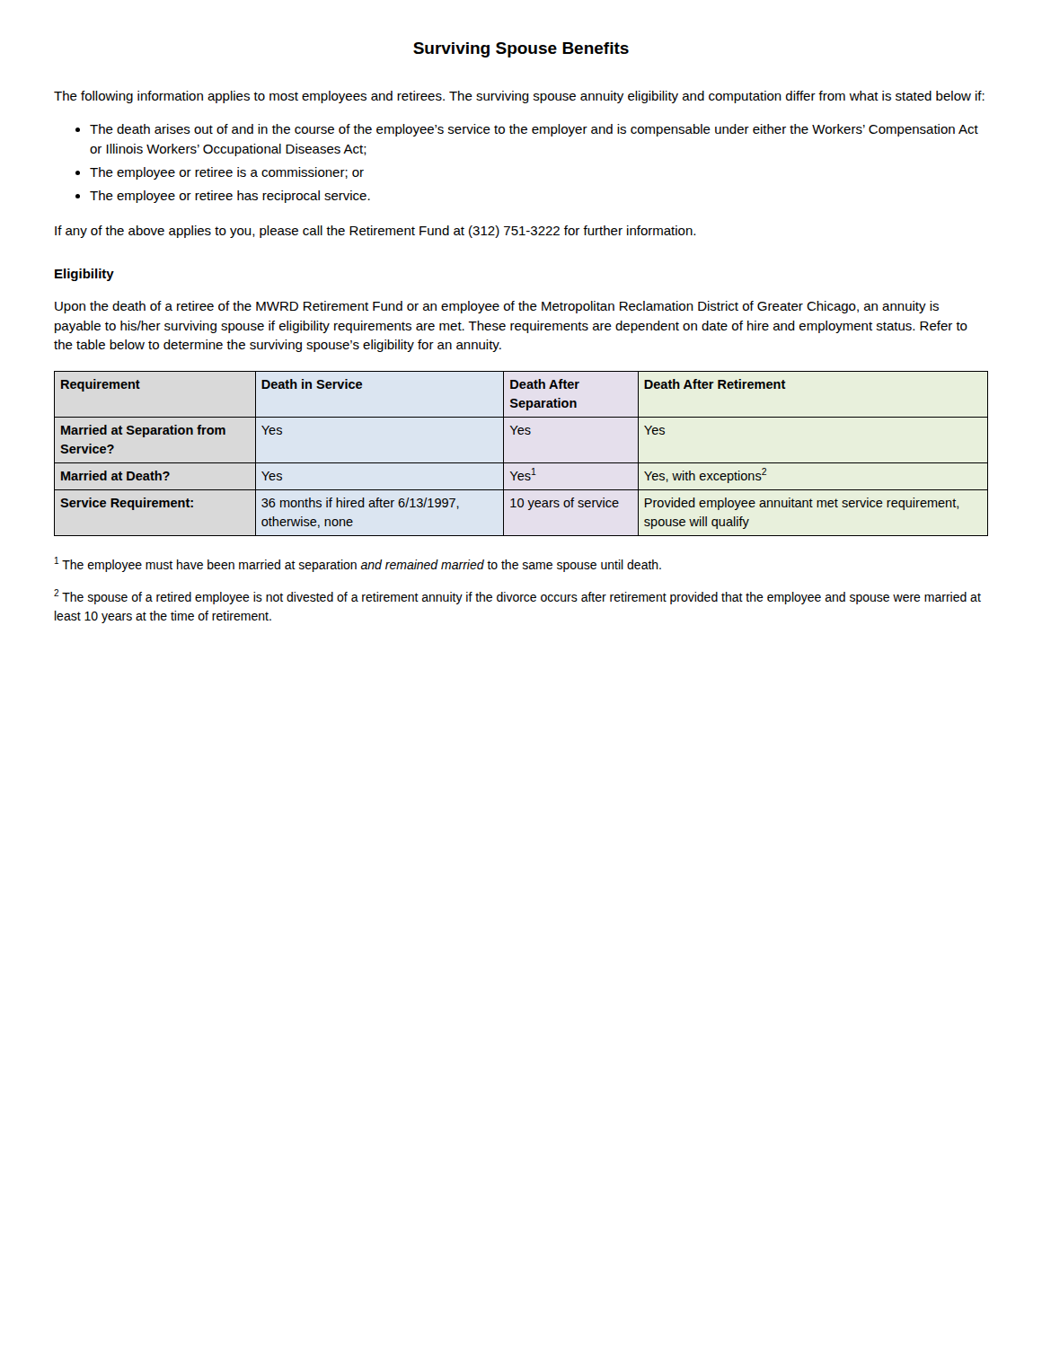Surviving Spouse Benefits
The following information applies to most employees and retirees. The surviving spouse annuity eligibility and computation differ from what is stated below if:
The death arises out of and in the course of the employee’s service to the employer and is compensable under either the Workers’ Compensation Act or Illinois Workers’ Occupational Diseases Act;
The employee or retiree is a commissioner; or
The employee or retiree has reciprocal service.
If any of the above applies to you, please call the Retirement Fund at (312) 751-3222 for further information.
Eligibility
Upon the death of a retiree of the MWRD Retirement Fund or an employee of the Metropolitan Reclamation District of Greater Chicago, an annuity is payable to his/her surviving spouse if eligibility requirements are met. These requirements are dependent on date of hire and employment status. Refer to the table below to determine the surviving spouse’s eligibility for an annuity.
| Requirement | Death in Service | Death After Separation | Death After Retirement |
| --- | --- | --- | --- |
| Married at Separation from Service? | Yes | Yes | Yes |
| Married at Death? | Yes | Yes 1 | Yes, with exceptions 2 |
| Service Requirement: | 36 months if hired after 6/13/1997, otherwise, none | 10 years of service | Provided employee annuitant met service requirement, spouse will qualify |
1 The employee must have been married at separation and remained married to the same spouse until death.
2 The spouse of a retired employee is not divested of a retirement annuity if the divorce occurs after retirement provided that the employee and spouse were married at least 10 years at the time of retirement.